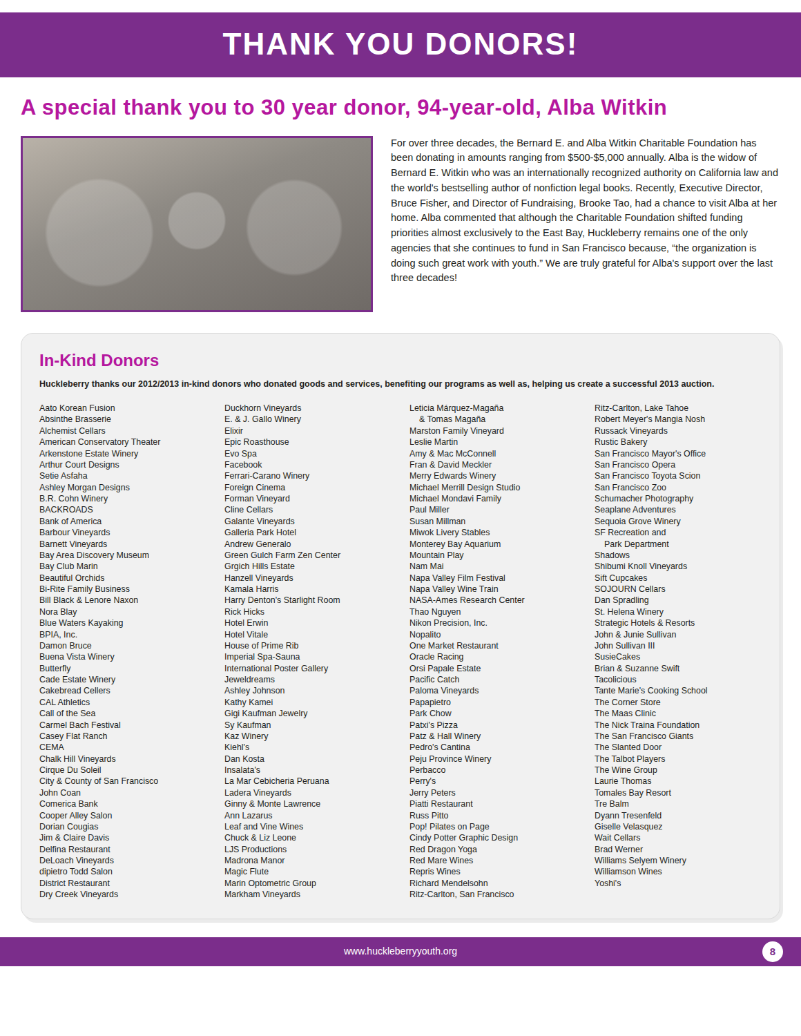Thank You Donors!
A special thank you to 30 year donor, 94-year-old, Alba Witkin
For over three decades, the Bernard E. and Alba Witkin Charitable Foundation has been donating in amounts ranging from $500-$5,000 annually. Alba is the widow of Bernard E. Witkin who was an internationally recognized authority on California law and the world's bestselling author of nonfiction legal books. Recently, Executive Director, Bruce Fisher, and Director of Fundraising, Brooke Tao, had a chance to visit Alba at her home. Alba commented that although the Charitable Foundation shifted funding priorities almost exclusively to the East Bay, Huckleberry remains one of the only agencies that she continues to fund in San Francisco because, “the organization is doing such great work with youth.” We are truly grateful for Alba's support over the last three decades!
In-Kind Donors
Huckleberry thanks our 2012/2013 in-kind donors who donated goods and services, benefiting our programs as well as, helping us create a successful 2013 auction.
Aato Korean Fusion
Absinthe Brasserie
Alchemist Cellars
American Conservatory Theater
Arkenstone Estate Winery
Arthur Court Designs
Setie Asfaha
Ashley Morgan Designs
B.R. Cohn Winery
BACKROADS
Bank of America
Barbour Vineyards
Barnett Vineyards
Bay Area Discovery Museum
Bay Club Marin
Beautiful Orchids
Bi-Rite Family Business
Bill Black & Lenore Naxon
Nora Blay
Blue Waters Kayaking
BPIA, Inc.
Damon Bruce
Buena Vista Winery
Butterfly
Cade Estate Winery
Cakebread Cellers
CAL Athletics
Call of the Sea
Carmel Bach Festival
Casey Flat Ranch
CEMA
Chalk Hill Vineyards
Cirque Du Soleil
City & County of San Francisco
John Coan
Comerica Bank
Cooper Alley Salon
Dorian Cougias
Jim & Claire Davis
Delfina Restaurant
DeLoach Vineyards
dipietro Todd Salon
District Restaurant
Dry Creek Vineyards
Duckhorn Vineyards
E. & J. Gallo Winery
Elixir
Epic Roasthouse
Evo Spa
Facebook
Ferrari-Carano Winery
Foreign Cinema
Forman Vineyard
Cline Cellars
Galante Vineyards
Galleria Park Hotel
Andrew Generalo
Green Gulch Farm Zen Center
Grgich Hills Estate
Hanzell Vineyards
Kamala Harris
Harry Denton's Starlight Room
Rick Hicks
Hotel Erwin
Hotel Vitale
House of Prime Rib
Imperial Spa-Sauna
International Poster Gallery
Jeweldreams
Ashley Johnson
Kathy Kamei
Gigi Kaufman Jewelry
Sy Kaufman
Kaz Winery
Kiehl's
Dan Kosta
Insalata's
La Mar Cebicheria Peruana
Ladera Vineyards
Ginny & Monte Lawrence
Ann Lazarus
Leaf and Vine Wines
Chuck & Liz Leone
LJS Productions
Madrona Manor
Magic Flute
Marin Optometric Group
Markham Vineyards
Leticia Márquez-Magaña
& Tomas Magaña
Marston Family Vineyard
Leslie Martin
Amy & Mac McConnell
Fran & David Meckler
Merry Edwards Winery
Michael Merrill Design Studio
Michael Mondavi Family
Paul Miller
Susan Millman
Miwok Livery Stables
Monterey Bay Aquarium
Mountain Play
Nam Mai
Napa Valley Film Festival
Napa Valley Wine Train
NASA-Ames Research Center
Thao Nguyen
Nikon Precision, Inc.
Nopalito
One Market Restaurant
Oracle Racing
Orsi Papale Estate
Pacific Catch
Paloma Vineyards
Papapietro
Park Chow
Patxi's Pizza
Patz & Hall Winery
Pedro's Cantina
Peju Province Winery
Perbacco
Perry's
Jerry Peters
Piatti Restaurant
Russ Pitto
Pop! Pilates on Page
Cindy Potter Graphic Design
Red Dragon Yoga
Red Mare Wines
Repris Wines
Richard Mendelsohn
Ritz-Carlton, San Francisco
Ritz-Carlton, Lake Tahoe
Robert Meyer's Mangia Nosh
Russack Vineyards
Rustic Bakery
San Francisco Mayor's Office
San Francisco Opera
San Francisco Toyota Scion
San Francisco Zoo
Schumacher Photography
Seaplane Adventures
Sequoia Grove Winery
SF Recreation and
Park Department
Shadows
Shibumi Knoll Vineyards
Sift Cupcakes
SOJOURN Cellars
Dan Spradling
St. Helena Winery
Strategic Hotels & Resorts
John & Junie Sullivan
John Sullivan III
SusieCakes
Brian & Suzanne Swift
Tacolicious
Tante Marie's Cooking School
The Corner Store
The Maas Clinic
The Nick Traina Foundation
The San Francisco Giants
The Slanted Door
The Talbot Players
The Wine Group
Laurie Thomas
Tomales Bay Resort
Tre Balm
Dyann Tresenfeld
Giselle Velasquez
Wait Cellars
Brad Werner
Williams Selyem Winery
Williamson Wines
Yoshi's
www.huckleberryyouth.org 8